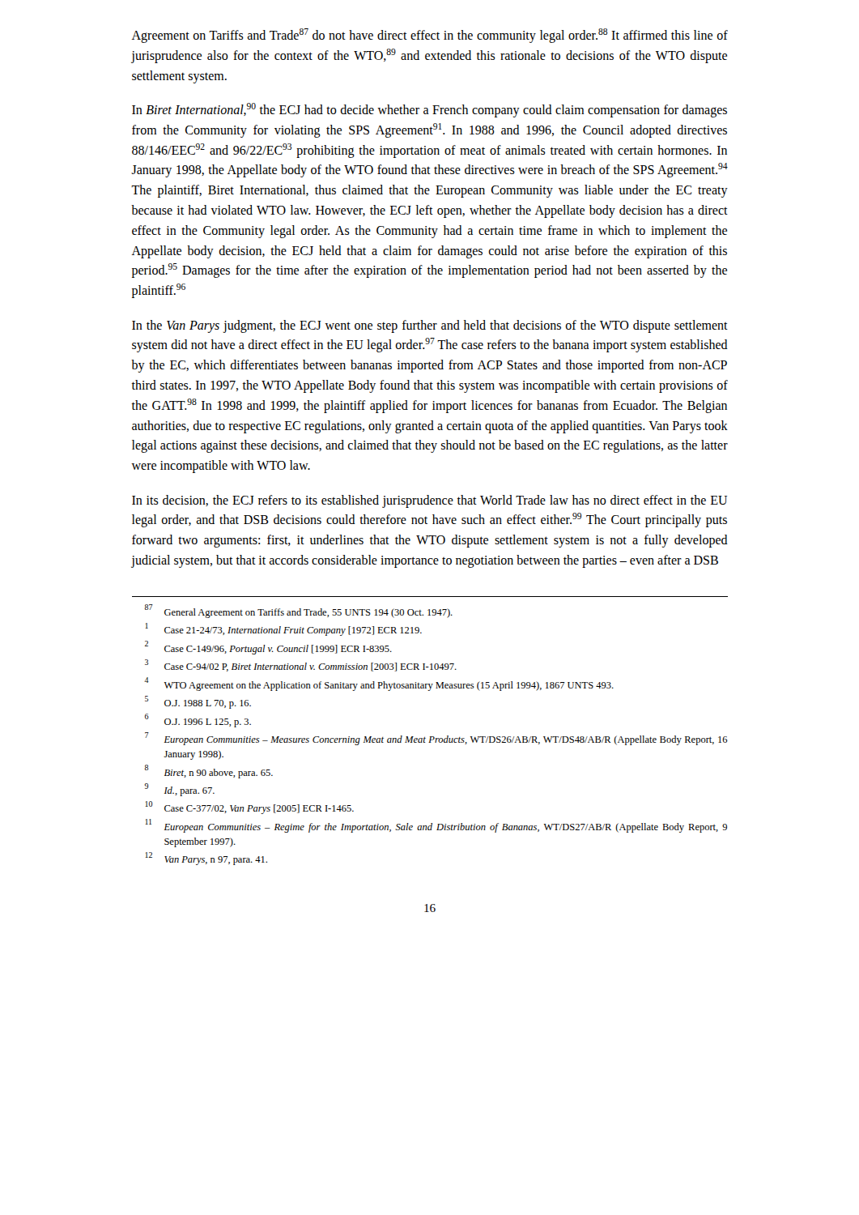Agreement on Tariffs and Trade87 do not have direct effect in the community legal order.88 It affirmed this line of jurisprudence also for the context of the WTO,89 and extended this rationale to decisions of the WTO dispute settlement system.
In Biret International,90 the ECJ had to decide whether a French company could claim compensation for damages from the Community for violating the SPS Agreement91. In 1988 and 1996, the Council adopted directives 88/146/EEC92 and 96/22/EC93 prohibiting the importation of meat of animals treated with certain hormones. In January 1998, the Appellate body of the WTO found that these directives were in breach of the SPS Agreement.94 The plaintiff, Biret International, thus claimed that the European Community was liable under the EC treaty because it had violated WTO law. However, the ECJ left open, whether the Appellate body decision has a direct effect in the Community legal order. As the Community had a certain time frame in which to implement the Appellate body decision, the ECJ held that a claim for damages could not arise before the expiration of this period.95 Damages for the time after the expiration of the implementation period had not been asserted by the plaintiff.96
In the Van Parys judgment, the ECJ went one step further and held that decisions of the WTO dispute settlement system did not have a direct effect in the EU legal order.97 The case refers to the banana import system established by the EC, which differentiates between bananas imported from ACP States and those imported from non-ACP third states. In 1997, the WTO Appellate Body found that this system was incompatible with certain provisions of the GATT.98 In 1998 and 1999, the plaintiff applied for import licences for bananas from Ecuador. The Belgian authorities, due to respective EC regulations, only granted a certain quota of the applied quantities. Van Parys took legal actions against these decisions, and claimed that they should not be based on the EC regulations, as the latter were incompatible with WTO law.
In its decision, the ECJ refers to its established jurisprudence that World Trade law has no direct effect in the EU legal order, and that DSB decisions could therefore not have such an effect either.99 The Court principally puts forward two arguments: first, it underlines that the WTO dispute settlement system is not a fully developed judicial system, but that it accords considerable importance to negotiation between the parties – even after a DSB
General Agreement on Tariffs and Trade, 55 UNTS 194 (30 Oct. 1947).
Case 21-24/73, International Fruit Company [1972] ECR 1219.
Case C-149/96, Portugal v. Council [1999] ECR I-8395.
Case C-94/02 P, Biret International v. Commission [2003] ECR I-10497.
WTO Agreement on the Application of Sanitary and Phytosanitary Measures (15 April 1994), 1867 UNTS 493.
O.J. 1988 L 70, p. 16.
O.J. 1996 L 125, p. 3.
European Communities – Measures Concerning Meat and Meat Products, WT/DS26/AB/R, WT/DS48/AB/R (Appellate Body Report, 16 January 1998).
Biret, n 90 above, para. 65.
Id., para. 67.
Case C-377/02, Van Parys [2005] ECR I-1465.
European Communities – Regime for the Importation, Sale and Distribution of Bananas, WT/DS27/AB/R (Appellate Body Report, 9 September 1997).
Van Parys, n 97, para. 41.
16